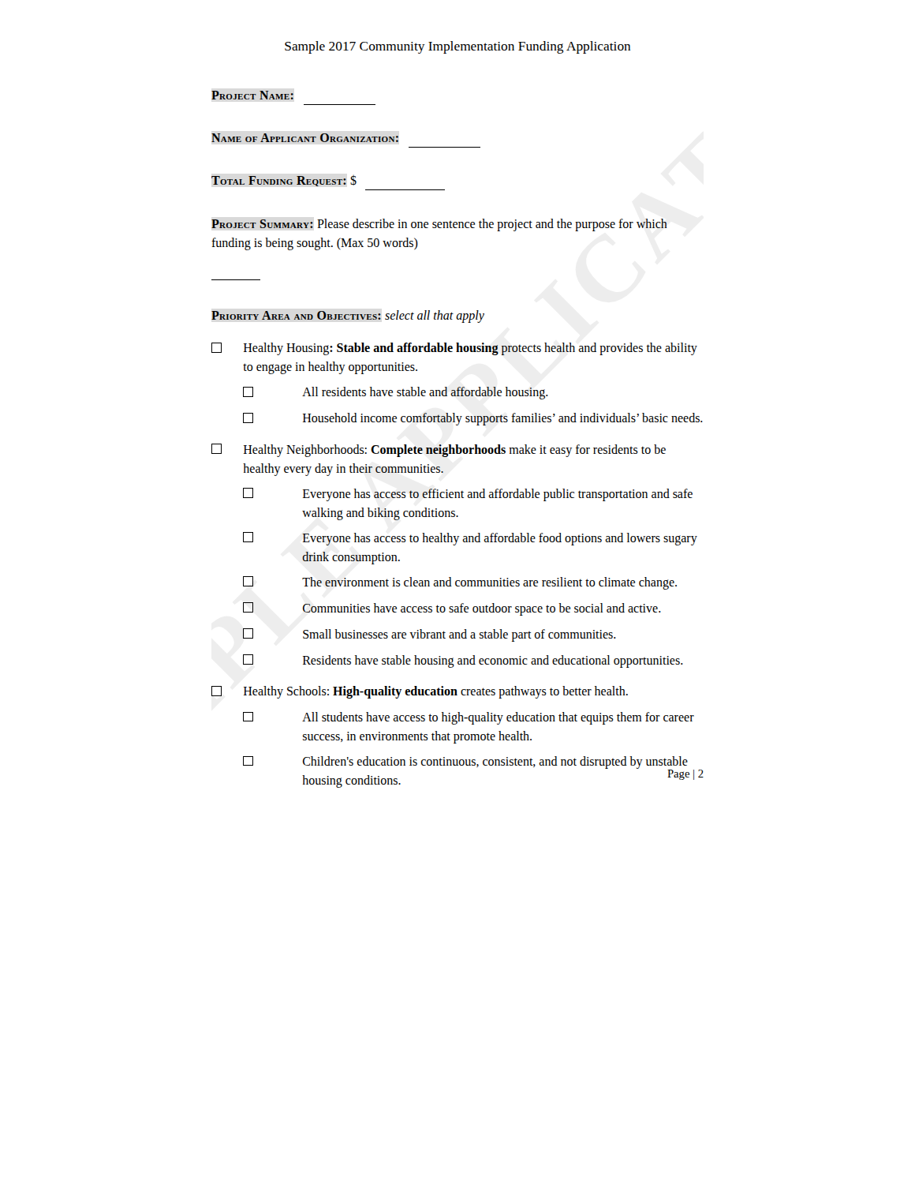SAMPLE APPLICATION
Sample 2017 Community Implementation Funding Application
Project Name:
Name of Applicant Organization:
Total Funding Request: $
Project Summary: Please describe in one sentence the project and the purpose for which funding is being sought. (Max 50 words)
Priority Area and Objectives: select all that apply
Healthy Housing: Stable and affordable housing protects health and provides the ability to engage in healthy opportunities.
All residents have stable and affordable housing.
Household income comfortably supports families’ and individuals’ basic needs.
Healthy Neighborhoods: Complete neighborhoods make it easy for residents to be healthy every day in their communities.
Everyone has access to efficient and affordable public transportation and safe walking and biking conditions.
Everyone has access to healthy and affordable food options and lowers sugary drink consumption.
The environment is clean and communities are resilient to climate change.
Communities have access to safe outdoor space to be social and active.
Small businesses are vibrant and a stable part of communities.
Residents have stable housing and economic and educational opportunities.
Healthy Schools: High-quality education creates pathways to better health.
All students have access to high-quality education that equips them for career success, in environments that promote health.
Children's education is continuous, consistent, and not disrupted by unstable housing conditions.
Page | 2